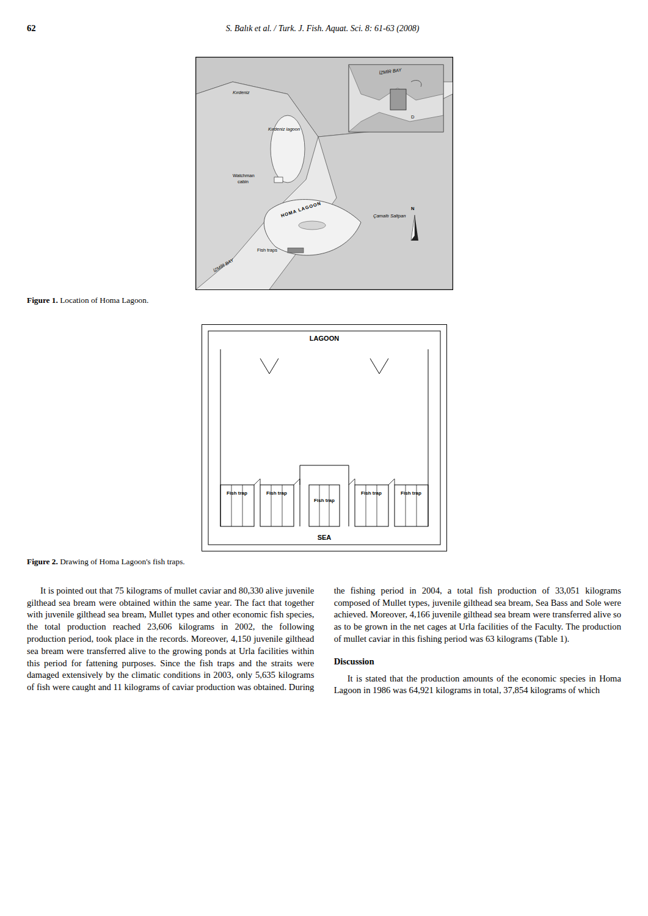62 S. Balık et al. / Turk. J. Fish. Aquat. Sci. 8: 61-63 (2008)
İZMİR BAY D Kırdeniz Kırdeniz lagoon Watchman cabin HOMA LAGOON Fish traps İZMİR BAY Çamaltı Saltpan N
Figure 1. Location of Homa Lagoon.
LAGOON Fish trap Fish trap Fish trap Fish trap Fish trap SEA
Figure 2. Drawing of Homa Lagoon's fish traps.
It is pointed out that 75 kilograms of mullet caviar and 80,330 alive juvenile gilthead sea bream were obtained within the same year. The fact that together with juvenile gilthead sea bream, Mullet types and other economic fish species, the total production reached 23,606 kilograms in 2002, the following production period, took place in the records. Moreover, 4,150 juvenile gilthead sea bream were transferred alive to the growing ponds at Urla facilities within this period for fattening purposes. Since the fish traps and the straits were damaged extensively by the climatic conditions in 2003, only 5,635 kilograms of fish were caught and 11 kilograms of caviar production was obtained. During the fishing period in 2004, a total fish production of 33,051 kilograms composed of Mullet types, juvenile gilthead sea bream, Sea Bass and Sole were achieved. Moreover, 4,166 juvenile gilthead sea bream were transferred alive so as to be grown in the net cages at Urla facilities of the Faculty. The production of mullet caviar in this fishing period was 63 kilograms (Table 1).
Discussion
It is stated that the production amounts of the economic species in Homa Lagoon in 1986 was 64,921 kilograms in total, 37,854 kilograms of which